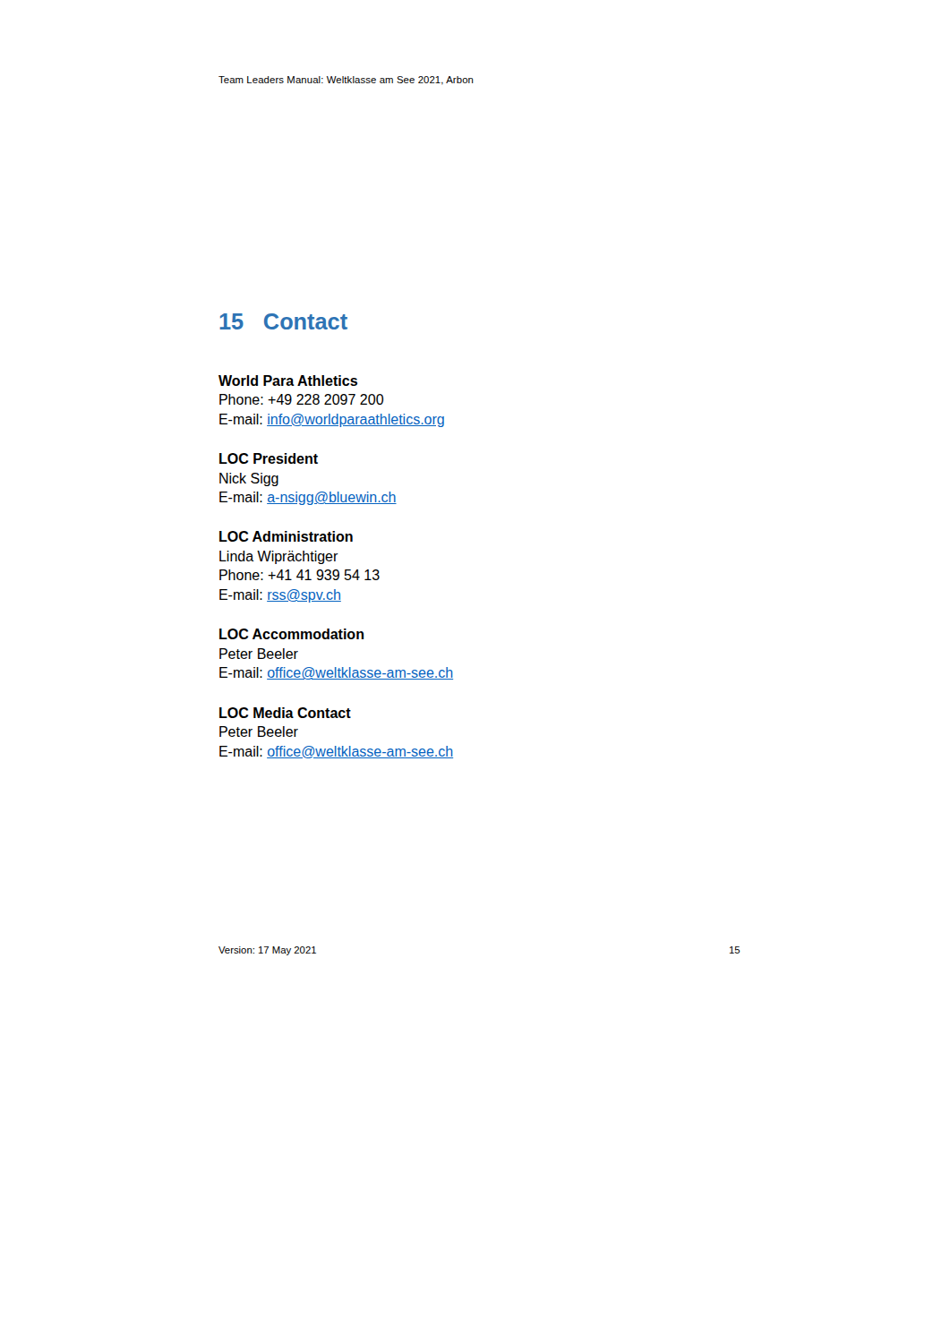Team Leaders Manual: Weltklasse am See 2021, Arbon
15 Contact
World Para Athletics
Phone: +49 228 2097 200
E-mail: info@worldparaathletics.org
LOC President
Nick Sigg
E-mail: a-nsigg@bluewin.ch
LOC Administration
Linda Wiprächtiger
Phone: +41 41 939 54 13
E-mail: rss@spv.ch
LOC Accommodation
Peter Beeler
E-mail: office@weltklasse-am-see.ch
LOC Media Contact
Peter Beeler
E-mail: office@weltklasse-am-see.ch
Version: 17 May 2021 15